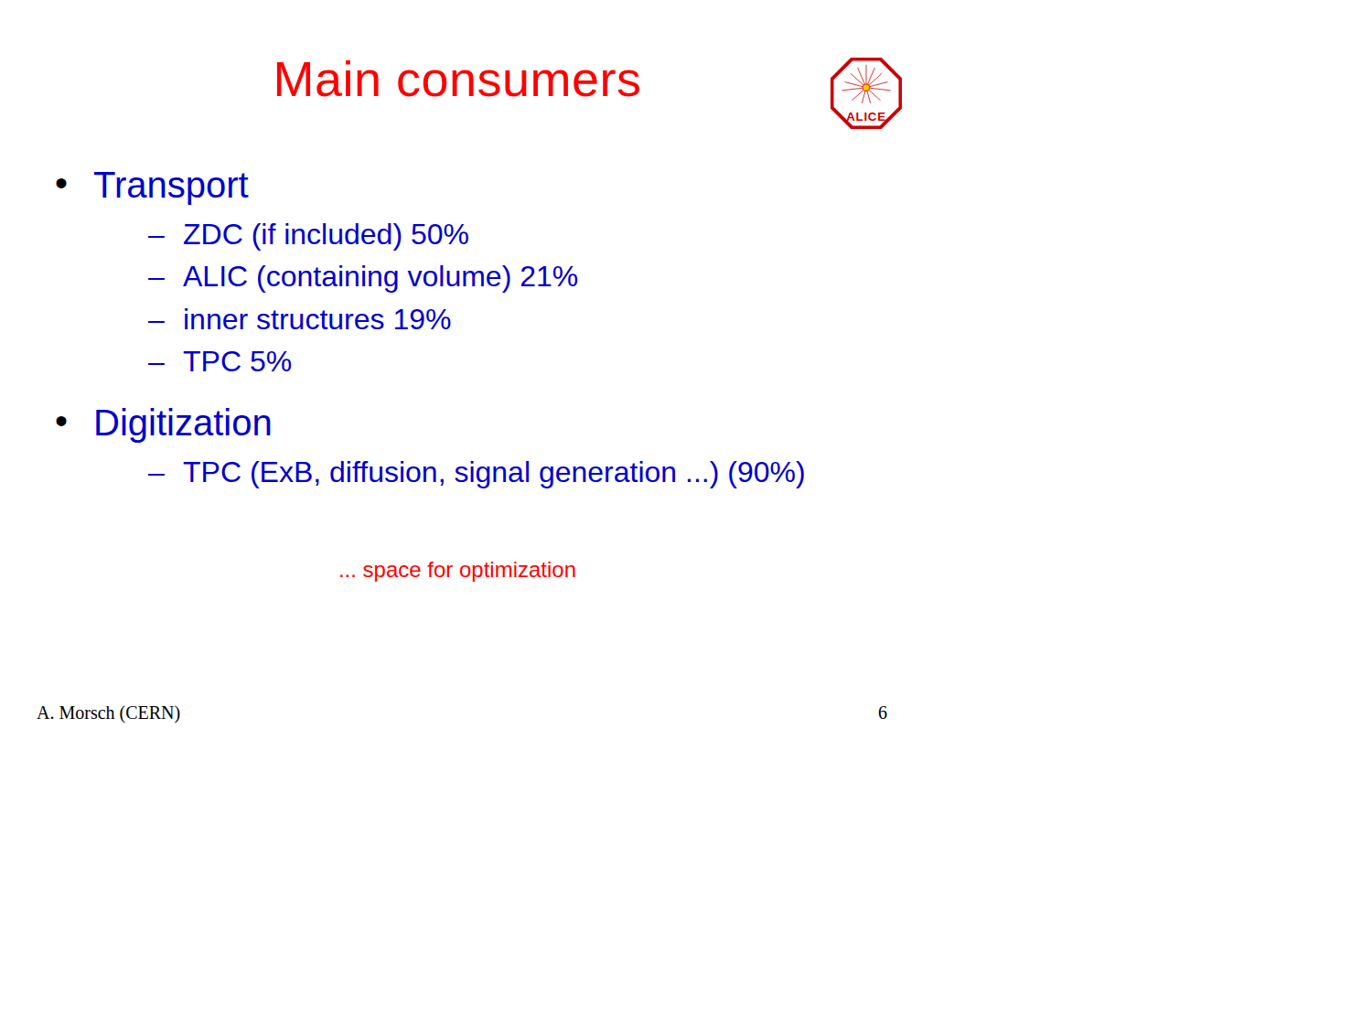ALICE
Main consumers
Transport
ZDC (if included) 50%
ALIC (containing volume) 21%
inner structures 19%
TPC 5%
Digitization
TPC (ExB, diffusion, signal generation ...) (90%)
... space for optimization
A. Morsch (CERN)
6